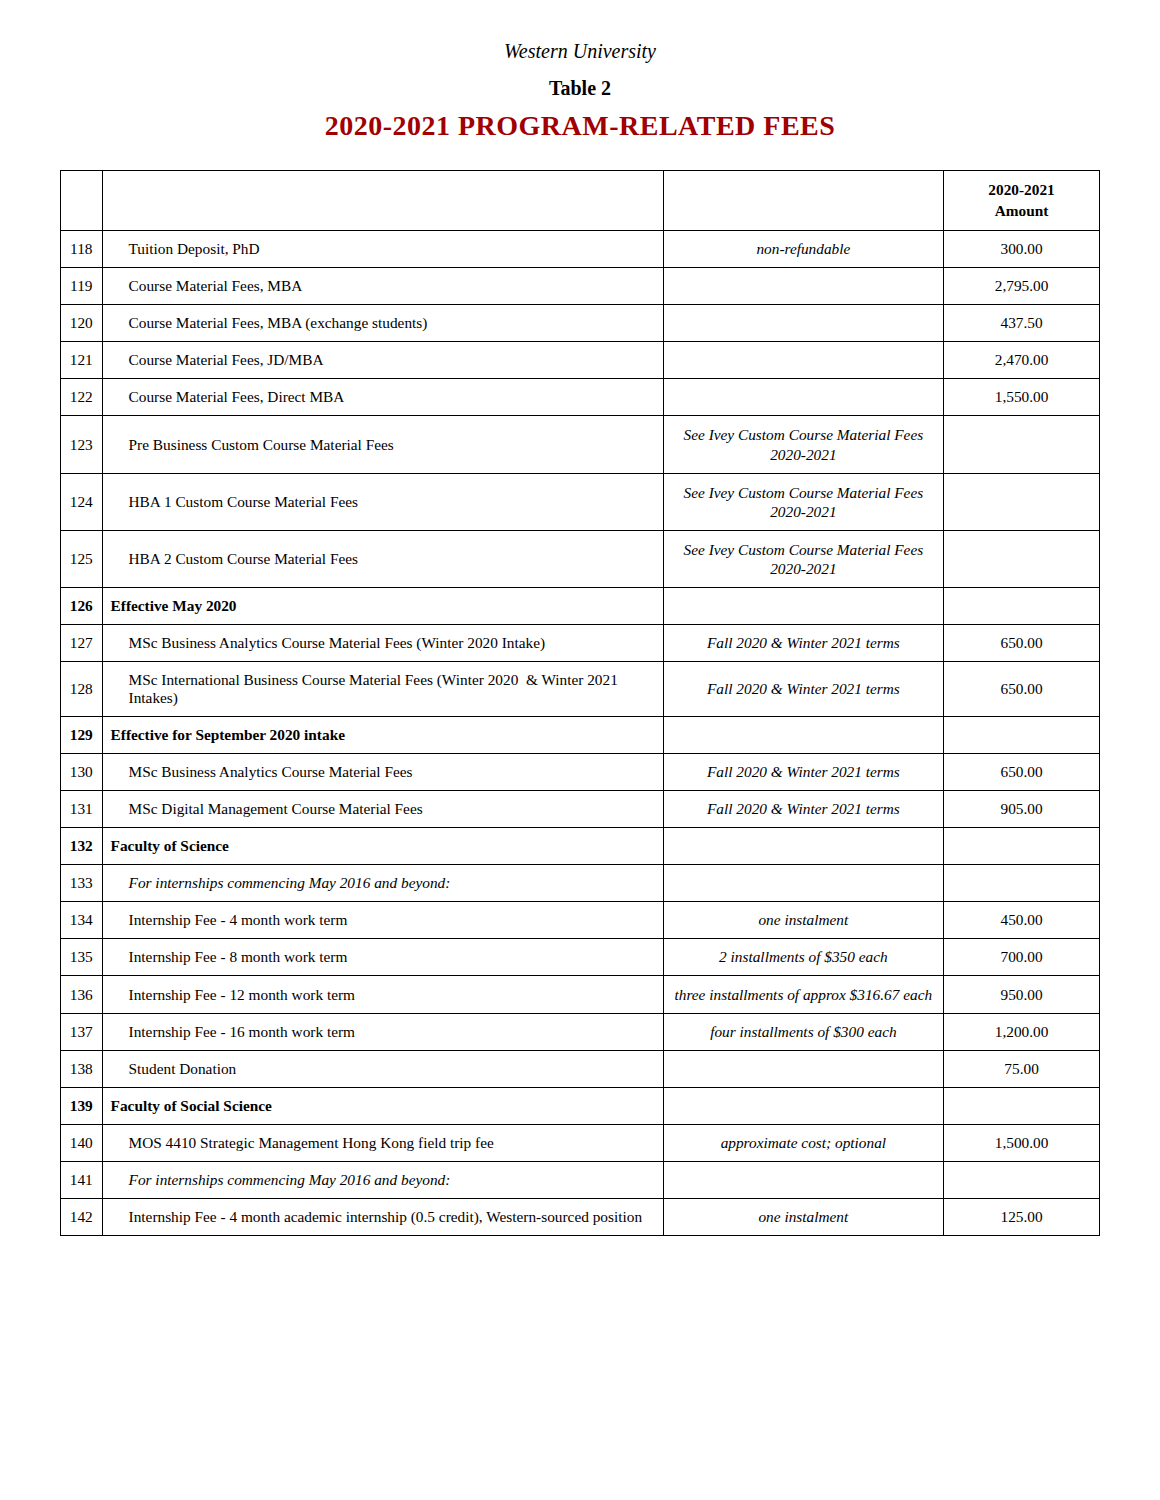Western University
Table 2
2020-2021 PROGRAM-RELATED FEES
| | | | 2020-2021 Amount |
| --- | --- | --- | --- |
| 118 | Tuition Deposit, PhD | non-refundable | 300.00 |
| 119 | Course Material Fees, MBA | | 2,795.00 |
| 120 | Course Material Fees, MBA (exchange students) | | 437.50 |
| 121 | Course Material Fees, JD/MBA | | 2,470.00 |
| 122 | Course Material Fees, Direct MBA | | 1,550.00 |
| 123 | Pre Business Custom Course Material Fees | See Ivey Custom Course Material Fees 2020-2021 | |
| 124 | HBA 1 Custom Course Material Fees | See Ivey Custom Course Material Fees 2020-2021 | |
| 125 | HBA 2 Custom Course Material Fees | See Ivey Custom Course Material Fees 2020-2021 | |
| 126 | Effective May 2020 | | |
| 127 | MSc Business Analytics Course Material Fees (Winter 2020 Intake) | Fall 2020 & Winter 2021 terms | 650.00 |
| 128 | MSc International Business Course Material Fees (Winter 2020 & Winter 2021 Intakes) | Fall 2020 & Winter 2021 terms | 650.00 |
| 129 | Effective for September 2020 intake | | |
| 130 | MSc Business Analytics Course Material Fees | Fall 2020 & Winter 2021 terms | 650.00 |
| 131 | MSc Digital Management Course Material Fees | Fall 2020 & Winter 2021 terms | 905.00 |
| 132 | Faculty of Science | | |
| 133 | For internships commencing May 2016 and beyond: | | |
| 134 | Internship Fee - 4 month work term | one instalment | 450.00 |
| 135 | Internship Fee - 8 month work term | 2 installments of $350 each | 700.00 |
| 136 | Internship Fee - 12 month work term | three installments of approx $316.67 each | 950.00 |
| 137 | Internship Fee - 16 month work term | four installments of $300 each | 1,200.00 |
| 138 | Student Donation | | 75.00 |
| 139 | Faculty of Social Science | | |
| 140 | MOS 4410 Strategic Management Hong Kong field trip fee | approximate cost; optional | 1,500.00 |
| 141 | For internships commencing May 2016 and beyond: | | |
| 142 | Internship Fee - 4 month academic internship (0.5 credit), Western-sourced position | one instalment | 125.00 |